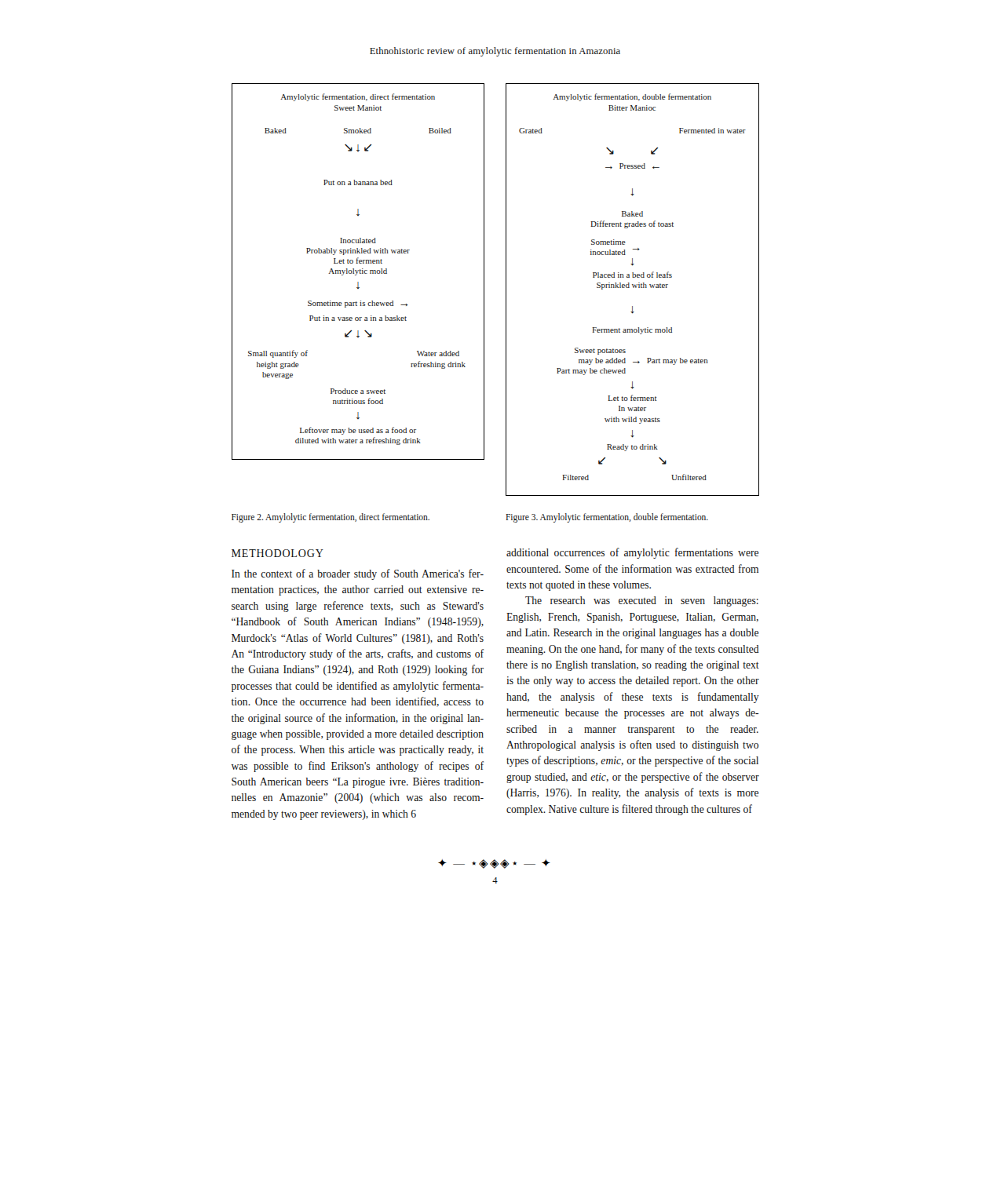Ethnohistoric review of amylolytic fermentation in Amazonia
Amylolytic fermentation, direct fermentation
Sweet Maniot
Baked
Smoked
Boiled
↘↓↙
Put on a banana bed
Inoculated
Probably sprinkled with water
Let to ferment
Amylolytic mold
Sometime part is chewed
Put in a vase or a in a basket
↙↓↘
Small quantify of
height grade beverage
Water added
refreshing drink
Produce a sweet
nutritious food
Leftover may be used as a food or
diluted with water a refreshing drink
Amylolytic fermentation, double fermentation
Bitter Manioc
Grated
Fermented in water
↘ ↙
Pressed
Baked
Different grades of toast
Sometime
inoculated
Placed in a bed of leafs
Sprinkled with water
Ferment amolytic mold
Sweet potatoes
may be added
Part may be chewed
Part may be eaten
Let to ferment
In water
with wild yeasts
Ready to drink
↙ ↘
Filtered
Unfiltered
Figure 2. Amylolytic fermentation, direct fermentation.
Figure 3. Amylolytic fermentation, double fermentation.
METHODOLOGY
In the context of a broader study of South America's fermentation practices, the author carried out extensive research using large reference texts, such as Steward's “Handbook of South American Indians” (1948-1959), Murdock's “Atlas of World Cultures” (1981), and Roth's An “Introductory study of the arts, crafts, and customs of the Guiana Indians” (1924), and Roth (1929) looking for processes that could be identified as amylolytic fermentation. Once the occurrence had been identified, access to the original source of the information, in the original language when possible, provided a more detailed description of the process. When this article was practically ready, it was possible to find Erikson's anthology of recipes of South American beers “La pirogue ivre. Bières traditionnelles en Amazonie” (2004) (which was also recommended by two peer reviewers), in which 6
additional occurrences of amylolytic fermentations were encountered. Some of the information was extracted from texts not quoted in these volumes.
The research was executed in seven languages: English, French, Spanish, Portuguese, Italian, German, and Latin. Research in the original languages has a double meaning. On the one hand, for many of the texts consulted there is no English translation, so reading the original text is the only way to access the detailed report. On the other hand, the analysis of these texts is fundamentally hermeneutic because the processes are not always described in a manner transparent to the reader. Anthropological analysis is often used to distinguish two types of descriptions, emic, or the perspective of the social group studied, and etic, or the perspective of the observer (Harris, 1976). In reality, the analysis of texts is more complex. Native culture is filtered through the cultures of
✦ — ⋆◈◈◈⋆ — ✦
4